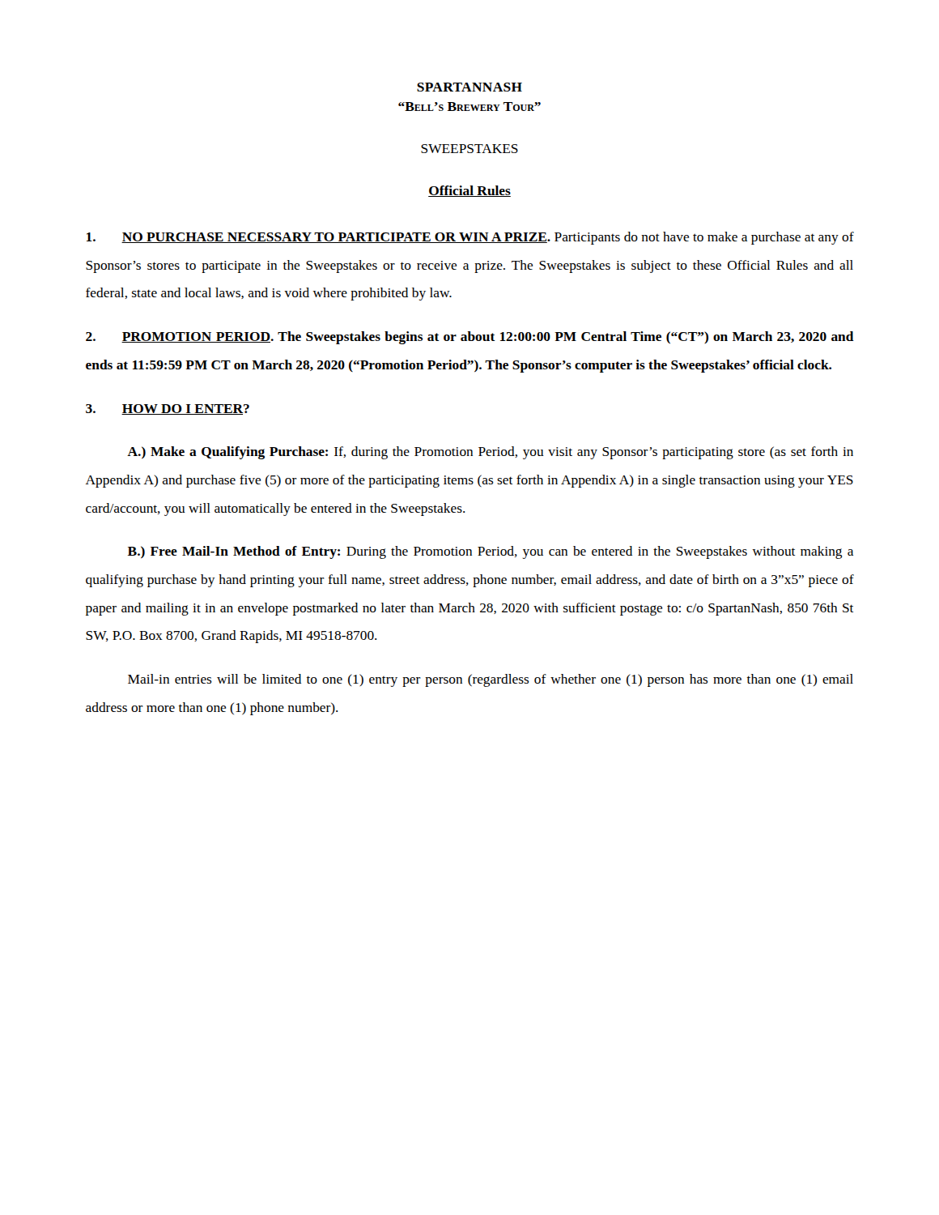SPARTANNASH
“Bell’s Brewery Tour”
SWEEPSTAKES
Official Rules
1. NO PURCHASE NECESSARY TO PARTICIPATE OR WIN A PRIZE. Participants do not have to make a purchase at any of Sponsor’s stores to participate in the Sweepstakes or to receive a prize. The Sweepstakes is subject to these Official Rules and all federal, state and local laws, and is void where prohibited by law.
2. PROMOTION PERIOD. The Sweepstakes begins at or about 12:00:00 PM Central Time (“CT”) on March 23, 2020 and ends at 11:59:59 PM CT on March 28, 2020 (“Promotion Period”). The Sponsor’s computer is the Sweepstakes’ official clock.
3. HOW DO I ENTER?
A.) Make a Qualifying Purchase: If, during the Promotion Period, you visit any Sponsor’s participating store (as set forth in Appendix A) and purchase five (5) or more of the participating items (as set forth in Appendix A) in a single transaction using your YES card/account, you will automatically be entered in the Sweepstakes.
B.) Free Mail-In Method of Entry: During the Promotion Period, you can be entered in the Sweepstakes without making a qualifying purchase by hand printing your full name, street address, phone number, email address, and date of birth on a 3”x5” piece of paper and mailing it in an envelope postmarked no later than March 28, 2020 with sufficient postage to: c/o SpartanNash, 850 76th St SW, P.O. Box 8700, Grand Rapids, MI 49518-8700.
Mail-in entries will be limited to one (1) entry per person (regardless of whether one (1) person has more than one (1) email address or more than one (1) phone number).